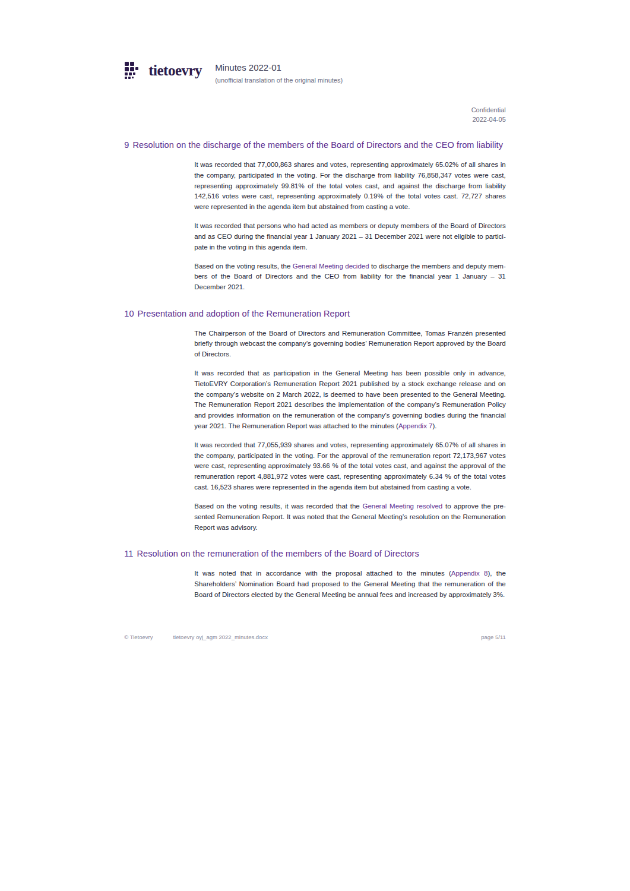tietoevry
Minutes 2022-01
(unofficial translation of the original minutes)
Confidential
2022-04-05
9 Resolution on the discharge of the members of the Board of Directors and the CEO from liability
It was recorded that 77,000,863 shares and votes, representing approximately 65.02% of all shares in the company, participated in the voting. For the discharge from liability 76,858,347 votes were cast, representing approximately 99.81% of the total votes cast, and against the discharge from liability 142,516 votes were cast, representing approximately 0.19% of the total votes cast. 72,727 shares were represented in the agenda item but abstained from casting a vote.
It was recorded that persons who had acted as members or deputy members of the Board of Directors and as CEO during the financial year 1 January 2021 – 31 December 2021 were not eligible to participate in the voting in this agenda item.
Based on the voting results, the General Meeting decided to discharge the members and deputy members of the Board of Directors and the CEO from liability for the financial year 1 January – 31 December 2021.
10 Presentation and adoption of the Remuneration Report
The Chairperson of the Board of Directors and Remuneration Committee, Tomas Franzén presented briefly through webcast the company’s governing bodies’ Remuneration Report approved by the Board of Directors.
It was recorded that as participation in the General Meeting has been possible only in advance, TietoEVRY Corporation’s Remuneration Report 2021 published by a stock exchange release and on the company’s website on 2 March 2022, is deemed to have been presented to the General Meeting. The Remuneration Report 2021 describes the implementation of the company’s Remuneration Policy and provides information on the remuneration of the company's governing bodies during the financial year 2021. The Remuneration Report was attached to the minutes (Appendix 7).
It was recorded that 77,055,939 shares and votes, representing approximately 65.07% of all shares in the company, participated in the voting. For the approval of the remuneration report 72,173,967 votes were cast, representing approximately 93.66 % of the total votes cast, and against the approval of the remuneration report 4,881,972 votes were cast, representing approximately 6.34 % of the total votes cast. 16,523 shares were represented in the agenda item but abstained from casting a vote.
Based on the voting results, it was recorded that the General Meeting resolved to approve the presented Remuneration Report. It was noted that the General Meeting’s resolution on the Remuneration Report was advisory.
11 Resolution on the remuneration of the members of the Board of Directors
It was noted that in accordance with the proposal attached to the minutes (Appendix 8), the Shareholders’ Nomination Board had proposed to the General Meeting that the remuneration of the Board of Directors elected by the General Meeting be annual fees and increased by approximately 3%.
© Tietoevry
tietoevry oyj_agm 2022_minutes.docx
page 5/11